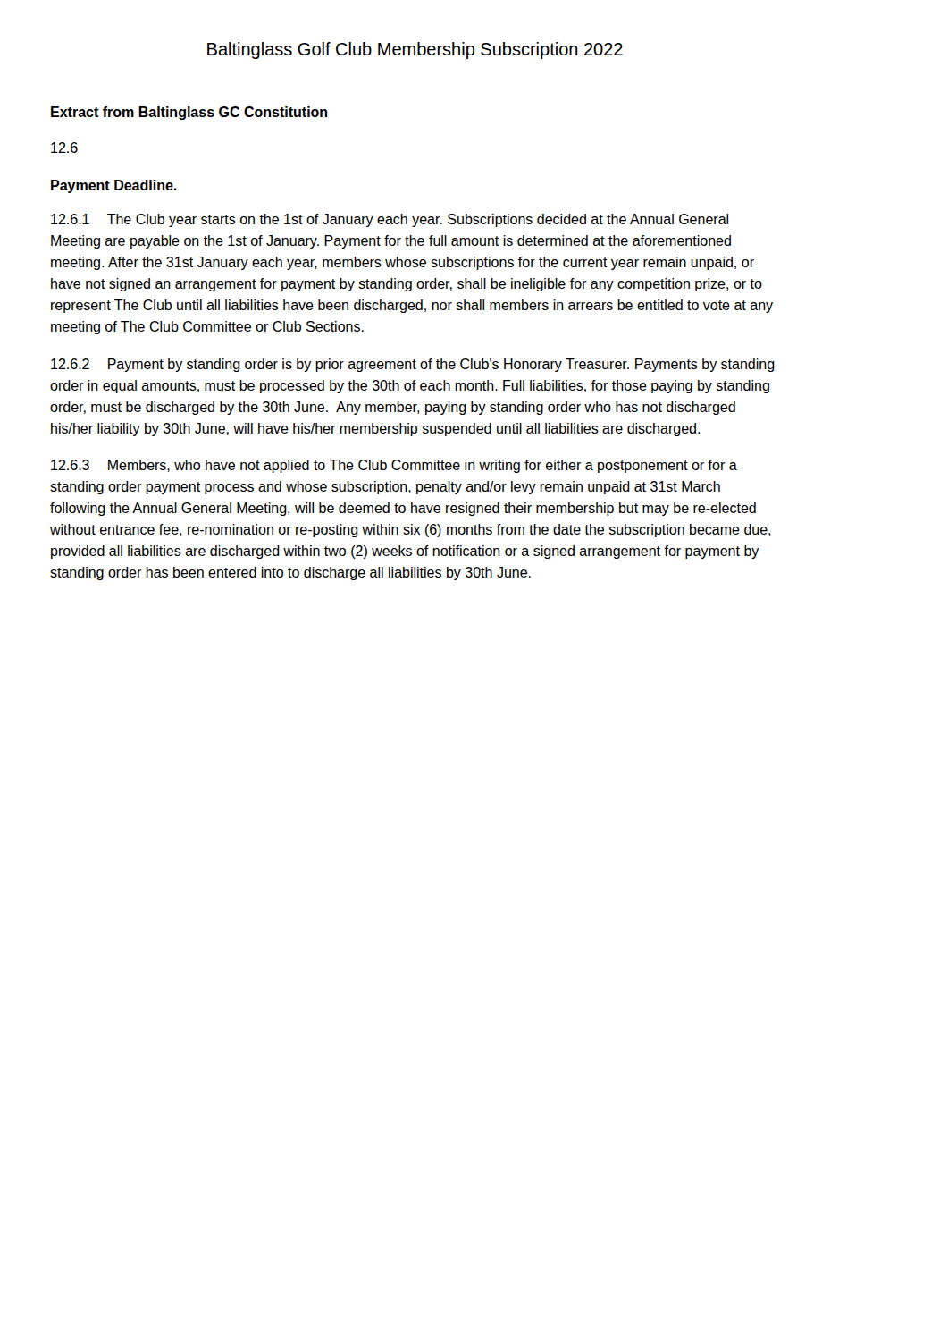Baltinglass Golf Club Membership Subscription 2022
Extract from Baltinglass GC Constitution
12.6
Payment Deadline.
12.6.1 The Club year starts on the 1st of January each year. Subscriptions decided at the Annual General Meeting are payable on the 1st of January. Payment for the full amount is determined at the aforementioned meeting. After the 31st January each year, members whose subscriptions for the current year remain unpaid, or have not signed an arrangement for payment by standing order, shall be ineligible for any competition prize, or to represent The Club until all liabilities have been discharged, nor shall members in arrears be entitled to vote at any meeting of The Club Committee or Club Sections.
12.6.2 Payment by standing order is by prior agreement of the Club's Honorary Treasurer. Payments by standing order in equal amounts, must be processed by the 30th of each month. Full liabilities, for those paying by standing order, must be discharged by the 30th June. Any member, paying by standing order who has not discharged his/her liability by 30th June, will have his/her membership suspended until all liabilities are discharged.
12.6.3 Members, who have not applied to The Club Committee in writing for either a postponement or for a standing order payment process and whose subscription, penalty and/or levy remain unpaid at 31st March following the Annual General Meeting, will be deemed to have resigned their membership but may be re-elected without entrance fee, re-nomination or re-posting within six (6) months from the date the subscription became due, provided all liabilities are discharged within two (2) weeks of notification or a signed arrangement for payment by standing order has been entered into to discharge all liabilities by 30th June.